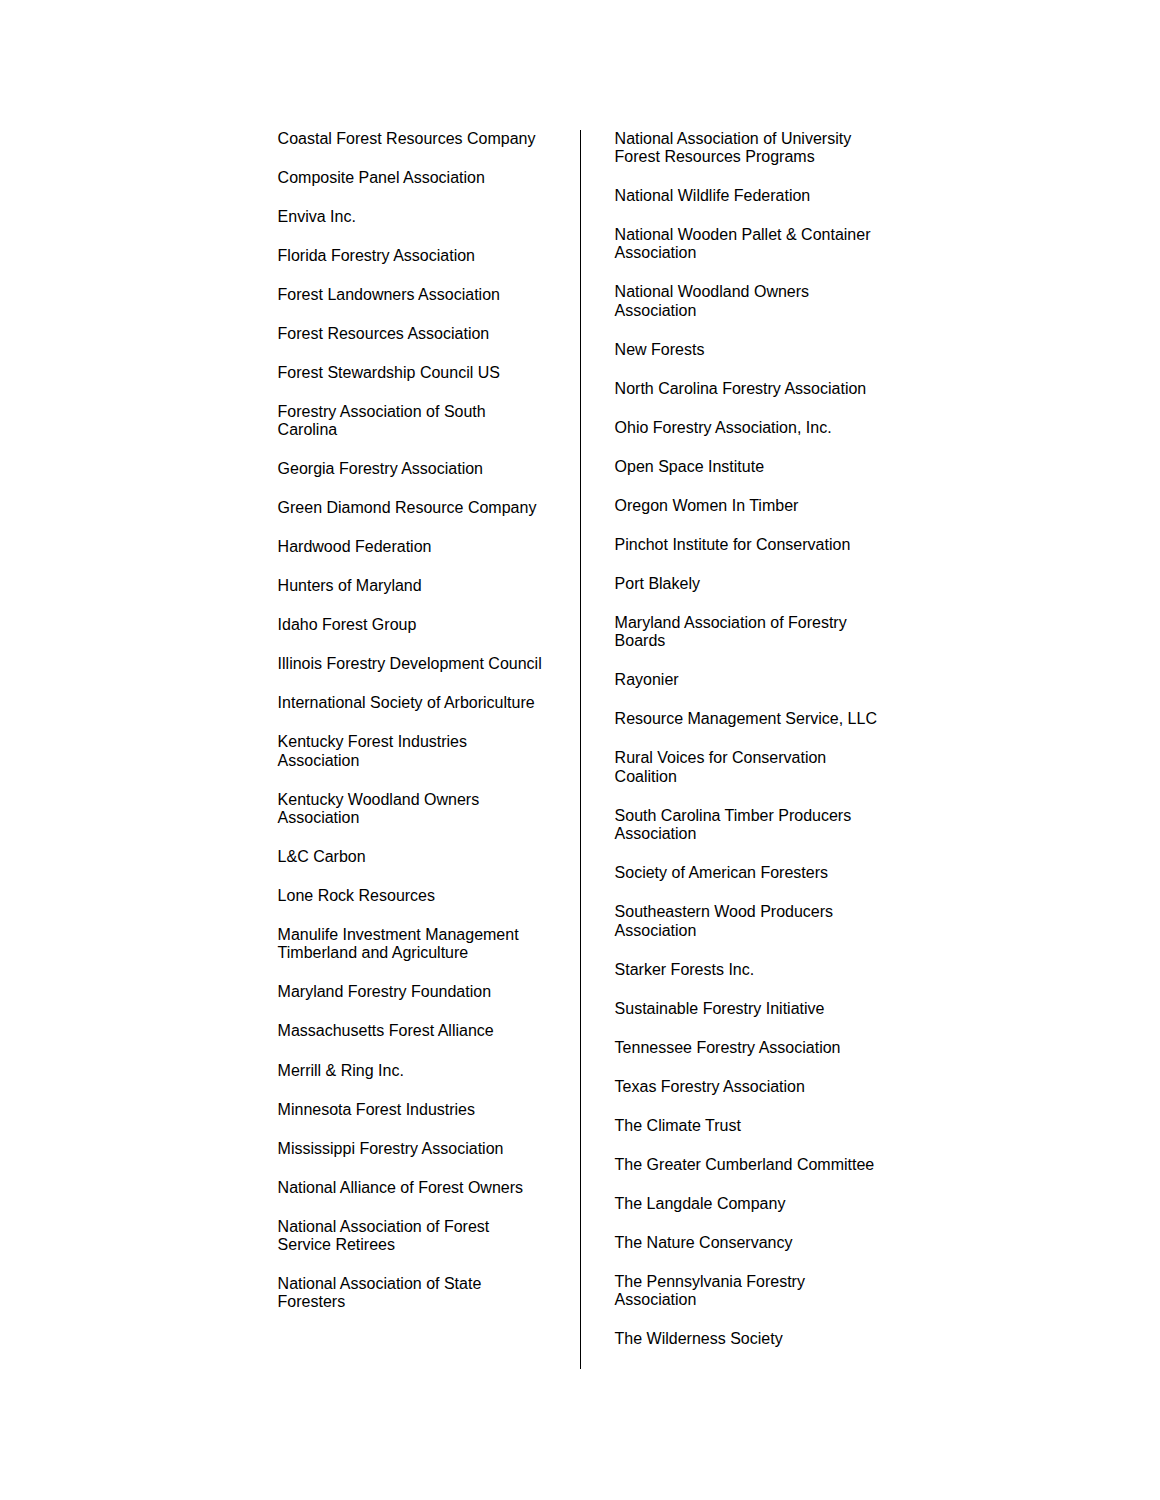Coastal Forest Resources Company
Composite Panel Association
Enviva Inc.
Florida Forestry Association
Forest Landowners Association
Forest Resources Association
Forest Stewardship Council US
Forestry Association of South Carolina
Georgia Forestry Association
Green Diamond Resource Company
Hardwood Federation
Hunters of Maryland
Idaho Forest Group
Illinois Forestry Development Council
International Society of Arboriculture
Kentucky Forest Industries Association
Kentucky Woodland Owners Association
L&C Carbon
Lone Rock Resources
Manulife Investment Management Timberland and Agriculture
Maryland Forestry Foundation
Massachusetts Forest Alliance
Merrill & Ring Inc.
Minnesota Forest Industries
Mississippi Forestry Association
National Alliance of Forest Owners
National Association of Forest Service Retirees
National Association of State Foresters
National Association of University Forest Resources Programs
National Wildlife Federation
National Wooden Pallet & Container Association
National Woodland Owners Association
New Forests
North Carolina Forestry Association
Ohio Forestry Association, Inc.
Open Space Institute
Oregon Women In Timber
Pinchot Institute for Conservation
Port Blakely
Maryland Association of Forestry Boards
Rayonier
Resource Management Service, LLC
Rural Voices for Conservation Coalition
South Carolina Timber Producers Association
Society of American Foresters
Southeastern Wood Producers Association
Starker Forests Inc.
Sustainable Forestry Initiative
Tennessee Forestry Association
Texas Forestry Association
The Climate Trust
The Greater Cumberland Committee
The Langdale Company
The Nature Conservancy
The Pennsylvania Forestry Association
The Wilderness Society